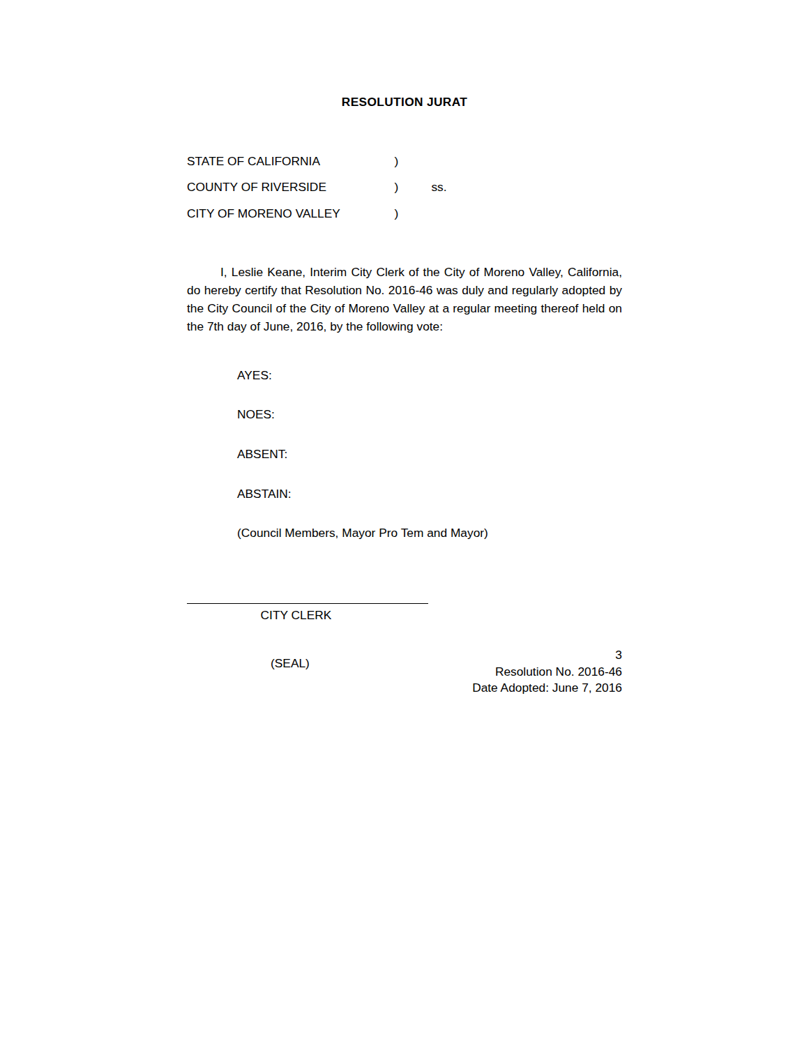RESOLUTION JURAT
| STATE OF CALIFORNIA | ) | |
| COUNTY OF RIVERSIDE | ) | ss. |
| CITY OF MORENO VALLEY | ) | |
I, Leslie Keane, Interim City Clerk of the City of Moreno Valley, California, do hereby certify that Resolution No. 2016-46 was duly and regularly adopted by the City Council of the City of Moreno Valley at a regular meeting thereof held on the 7th day of June, 2016, by the following vote:
AYES:
NOES:
ABSENT:
ABSTAIN:
(Council Members, Mayor Pro Tem and Mayor)
CITY CLERK
(SEAL)
3
Resolution No. 2016-46
Date Adopted: June 7, 2016